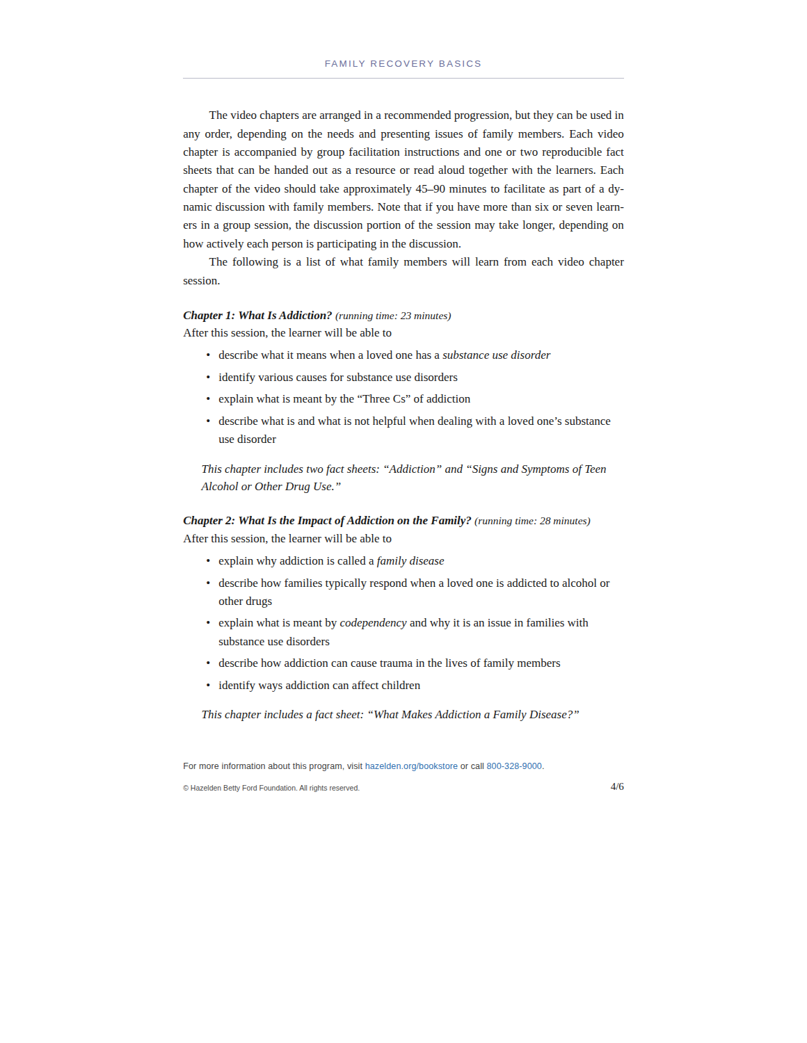Family Recovery Basics
The video chapters are arranged in a recommended progression, but they can be used in any order, depending on the needs and presenting issues of family members. Each video chapter is accompanied by group facilitation instructions and one or two reproducible fact sheets that can be handed out as a resource or read aloud together with the learners. Each chapter of the video should take approximately 45–90 minutes to facilitate as part of a dynamic discussion with family members. Note that if you have more than six or seven learners in a group session, the discussion portion of the session may take longer, depending on how actively each person is participating in the discussion.
The following is a list of what family members will learn from each video chapter session.
Chapter 1: What Is Addiction? (running time: 23 minutes)
After this session, the learner will be able to
describe what it means when a loved one has a substance use disorder
identify various causes for substance use disorders
explain what is meant by the “Three Cs” of addiction
describe what is and what is not helpful when dealing with a loved one’s substance use disorder
This chapter includes two fact sheets: “Addiction” and “Signs and Symptoms of Teen Alcohol or Other Drug Use.”
Chapter 2: What Is the Impact of Addiction on the Family? (running time: 28 minutes)
After this session, the learner will be able to
explain why addiction is called a family disease
describe how families typically respond when a loved one is addicted to alcohol or other drugs
explain what is meant by codependency and why it is an issue in families with substance use disorders
describe how addiction can cause trauma in the lives of family members
identify ways addiction can affect children
This chapter includes a fact sheet: “What Makes Addiction a Family Disease?”
For more information about this program, visit hazelden.org/bookstore or call 800-328-9000.
© Hazelden Betty Ford Foundation. All rights reserved.
4/6